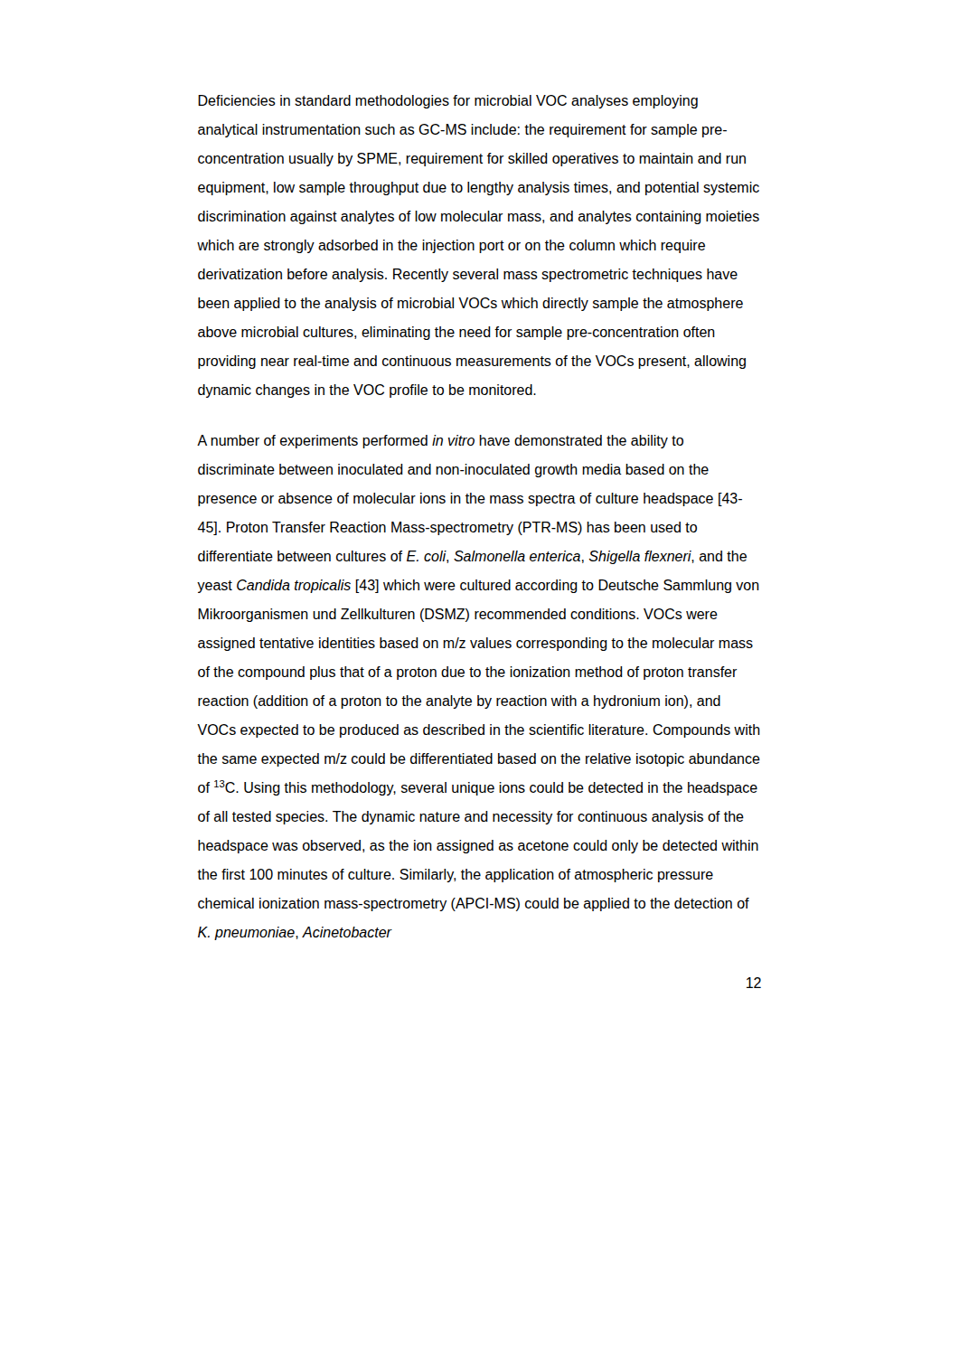Deficiencies in standard methodologies for microbial VOC analyses employing analytical instrumentation such as GC-MS include: the requirement for sample pre-concentration usually by SPME, requirement for skilled operatives to maintain and run equipment, low sample throughput due to lengthy analysis times, and potential systemic discrimination against analytes of low molecular mass, and analytes containing moieties which are strongly adsorbed in the injection port or on the column which require derivatization before analysis. Recently several mass spectrometric techniques have been applied to the analysis of microbial VOCs which directly sample the atmosphere above microbial cultures, eliminating the need for sample pre-concentration often providing near real-time and continuous measurements of the VOCs present, allowing dynamic changes in the VOC profile to be monitored.
A number of experiments performed in vitro have demonstrated the ability to discriminate between inoculated and non-inoculated growth media based on the presence or absence of molecular ions in the mass spectra of culture headspace [43-45]. Proton Transfer Reaction Mass-spectrometry (PTR-MS) has been used to differentiate between cultures of E. coli, Salmonella enterica, Shigella flexneri, and the yeast Candida tropicalis [43] which were cultured according to Deutsche Sammlung von Mikroorganismen und Zellkulturen (DSMZ) recommended conditions. VOCs were assigned tentative identities based on m/z values corresponding to the molecular mass of the compound plus that of a proton due to the ionization method of proton transfer reaction (addition of a proton to the analyte by reaction with a hydronium ion), and VOCs expected to be produced as described in the scientific literature. Compounds with the same expected m/z could be differentiated based on the relative isotopic abundance of 13C. Using this methodology, several unique ions could be detected in the headspace of all tested species. The dynamic nature and necessity for continuous analysis of the headspace was observed, as the ion assigned as acetone could only be detected within the first 100 minutes of culture. Similarly, the application of atmospheric pressure chemical ionization mass-spectrometry (APCI-MS) could be applied to the detection of K. pneumoniae, Acinetobacter
12